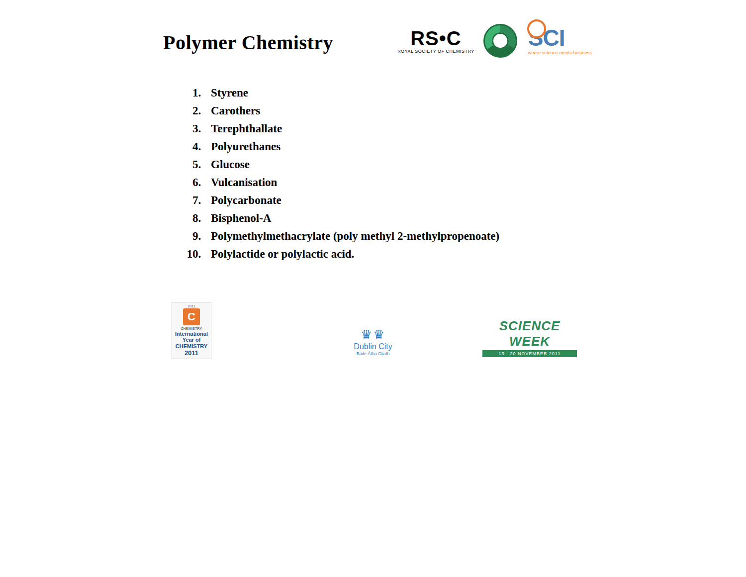Polymer Chemistry
RS•C
ROYAL SOCIETY OF CHEMISTRY
SCI
where science meets business
Styrene
Carothers
Terephthallate
Polyurethanes
Glucose
Vulcanisation
Polycarbonate
Bisphenol-A
Polymethylmethacrylate (poly methyl 2-methylpropenoate)
Polylactide or polylactic acid.
2011
C
CHEMISTRY
International Year of
CHEMISTRY
2011
♛♛
Dublin City
Baile Átha Cliath
SCIENCE WEEK
13 - 20 NOVEMBER 2011